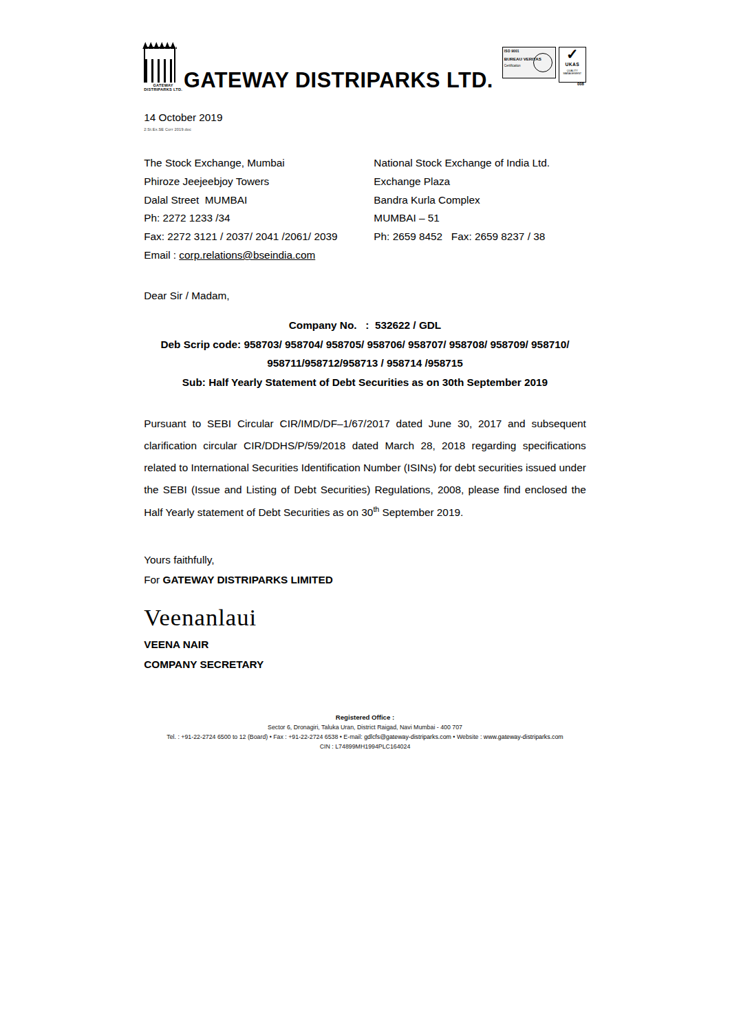GATEWAY
DISTRIPARKS LTD.
GATEWAY DISTRIPARKS LTD.
ISO 9001
BUREAU VERITAS
Certification
✓
UKAS
QUALITY
MANAGEMENT
008
14 October 2019
2:St.Ex.SE Corr 2019.doc
The Stock Exchange, Mumbai
Phiroze Jeejeebjoy Towers
Dalal Street MUMBAI
Ph: 2272 1233 /34
Fax: 2272 3121 / 2037/ 2041 /2061/ 2039
Email : corp.relations@bseindia.com
National Stock Exchange of India Ltd.
Exchange Plaza
Bandra Kurla Complex
MUMBAI – 51
Ph: 2659 8452 Fax: 2659 8237 / 38
Dear Sir / Madam,
Company No. : 532622 / GDL Deb Scrip code: 958703/ 958704/ 958705/ 958706/ 958707/ 958708/ 958709/ 958710/ 958711/958712/958713 / 958714 /958715 Sub: Half Yearly Statement of Debt Securities as on 30th September 2019
Pursuant to SEBI Circular CIR/IMD/DF–1/67/2017 dated June 30, 2017 and subsequent clarification circular CIR/DDHS/P/59/2018 dated March 28, 2018 regarding specifications related to International Securities Identification Number (ISINs) for debt securities issued under the SEBI (Issue and Listing of Debt Securities) Regulations, 2008, please find enclosed the Half Yearly statement of Debt Securities as on 30th September 2019.
Yours faithfully,
For GATEWAY DISTRIPARKS LIMITED
Veenanlaui
VEENA NAIR
COMPANY SECRETARY
Registered Office :
Sector 6, Dronagiri, Taluka Uran, District Raigad, Navi Mumbai - 400 707
Tel. : +91-22-2724 6500 to 12 (Board) • Fax : +91-22-2724 6538 • E-mail: gdlcfs@gateway-distriparks.com • Website : www.gateway-distriparks.com
CIN : L74899MH1994PLC164024